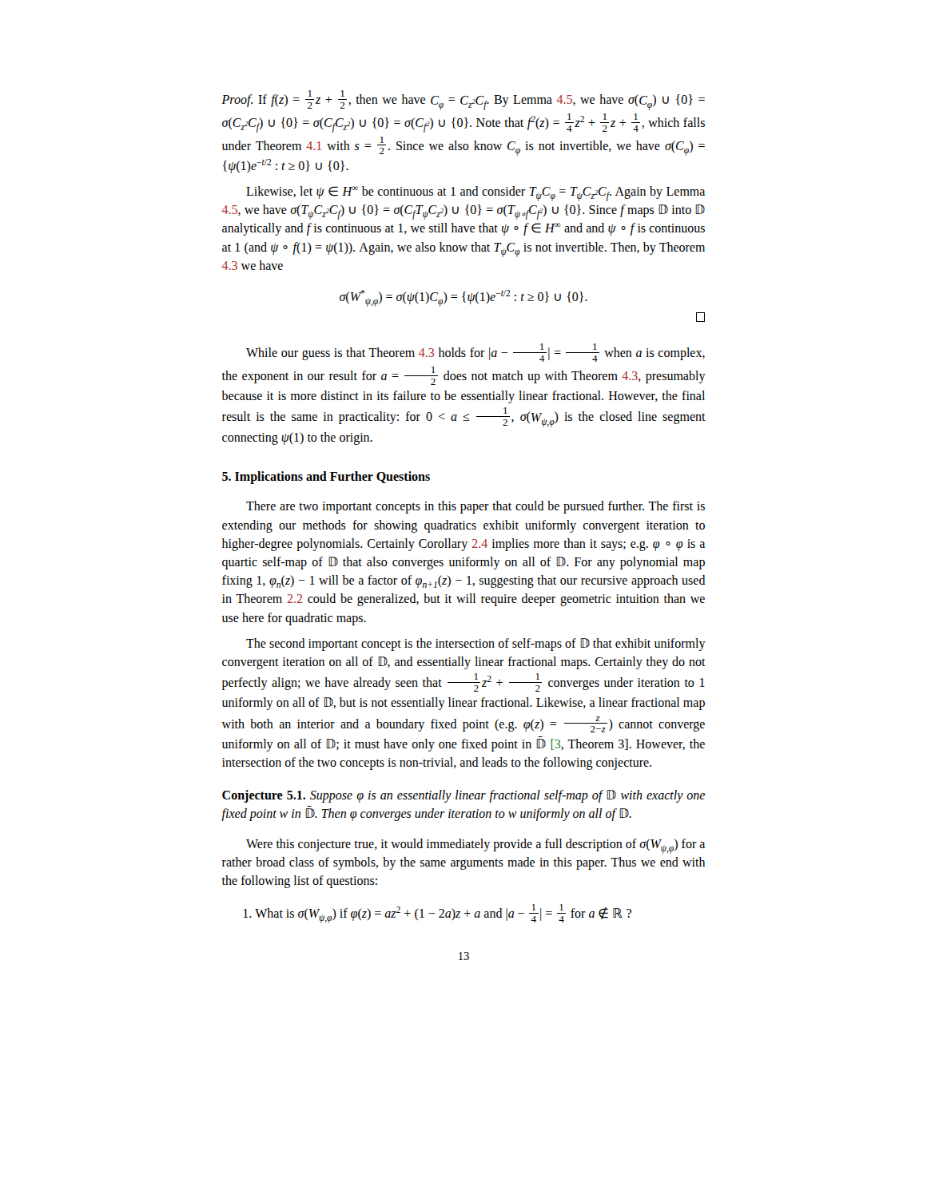Proof. If f(z) = 12 z + 12, then we have Cφ = Cz2Cf. By Lemma 4.5, we have σ(Cφ) ∪ {0} = σ(Cz2Cf) ∪ {0} = σ(CfCz2) ∪ {0} = σ(Cf2) ∪ {0}. Note that f2(z) = 14 z2 + 12 z + 14, which falls under Theorem 4.1 with s = 12. Since we also know Cφ is not invertible, we have σ(Cφ) = {ψ(1)e−t/2 : t ≥ 0} ∪ {0}.
Likewise, let ψ ∈ H∞ be continuous at 1 and consider TψCφ = TψCz2Cf. Again by Lemma 4.5, we have σ(TψCz2Cf) ∪ {0} = σ(CfTψCz2) ∪ {0} = σ(Tψ∘fCf2) ∪ {0}. Since f maps 𝔻 into 𝔻 analytically and f is continuous at 1, we still have that ψ ∘ f ∈ H∞ and and ψ ∘ f is continuous at 1 (and ψ ∘ f(1) = ψ(1)). Again, we also know that TψCφ is not invertible. Then, by Theorem 4.3 we have
σ(W*ψ,φ) = σ(ψ(1)Cφ) = {ψ(1)e−t/2 : t ≥ 0} ∪ {0}.
While our guess is that Theorem 4.3 holds for |a − 14| = 14 when a is complex, the exponent in our result for a = 12 does not match up with Theorem 4.3, presumably because it is more distinct in its failure to be essentially linear fractional. However, the final result is the same in practicality: for 0 < a ≤ 12, σ(Wψ,φ) is the closed line segment connecting ψ(1) to the origin.
5. Implications and Further Questions
There are two important concepts in this paper that could be pursued further. The first is extending our methods for showing quadratics exhibit uniformly convergent iteration to higher-degree polynomials. Certainly Corollary 2.4 implies more than it says; e.g. φ ∘ φ is a quartic self-map of 𝔻 that also converges uniformly on all of 𝔻. For any polynomial map fixing 1, φn(z) − 1 will be a factor of φn+1(z) − 1, suggesting that our recursive approach used in Theorem 2.2 could be generalized, but it will require deeper geometric intuition than we use here for quadratic maps.
The second important concept is the intersection of self-maps of 𝔻 that exhibit uniformly convergent iteration on all of 𝔻, and essentially linear fractional maps. Certainly they do not perfectly align; we have already seen that 12 z2 + 12 converges under iteration to 1 uniformly on all of 𝔻, but is not essentially linear fractional. Likewise, a linear fractional map with both an interior and a boundary fixed point (e.g. φ(z) = z 2−z) cannot converge uniformly on all of 𝔻; it must have only one fixed point in 𝔻̄ [3, Theorem 3]. However, the intersection of the two concepts is non-trivial, and leads to the following conjecture.
Conjecture 5.1. Suppose φ is an essentially linear fractional self-map of 𝔻 with exactly one fixed point w in 𝔻̄. Then φ converges under iteration to w uniformly on all of 𝔻.
Were this conjecture true, it would immediately provide a full description of σ(Wψ,φ) for a rather broad class of symbols, by the same arguments made in this paper. Thus we end with the following list of questions:
What is σ(Wψ,φ) if φ(z) = az2 + (1 − 2a)z + a and |a − 14| = 14 for a ∉ ℝ ?
13